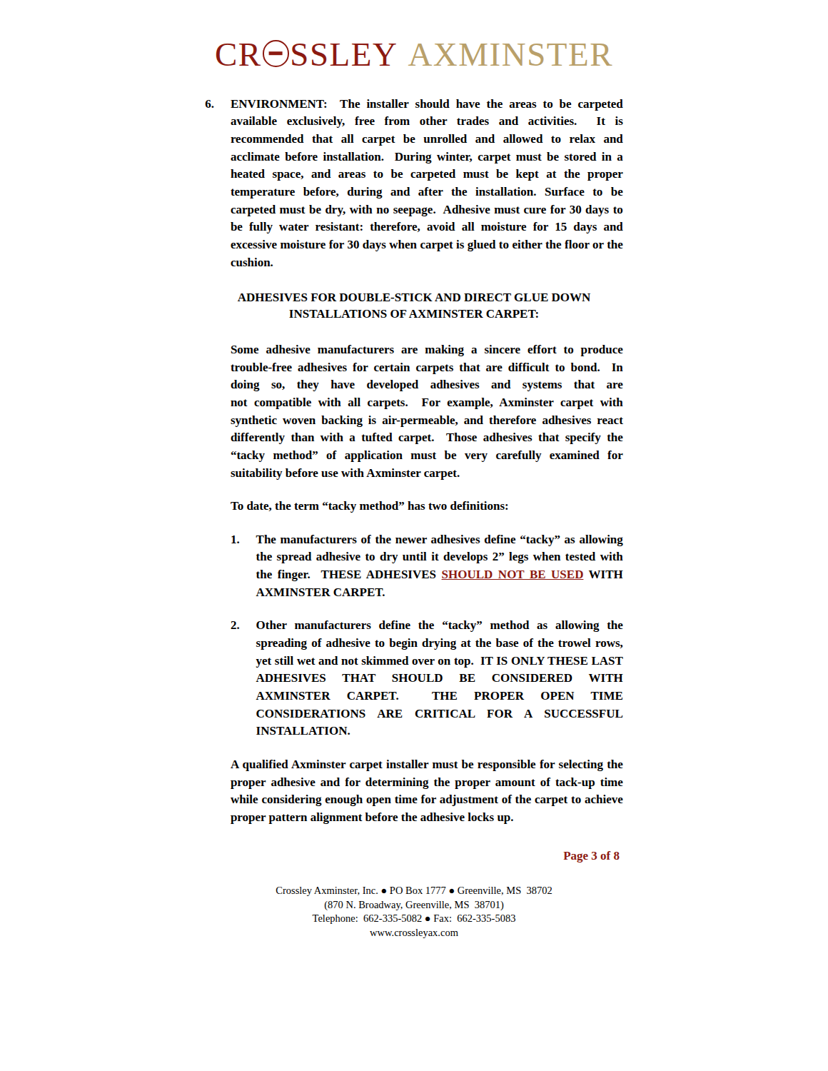CR SSLEY AXMINSTER
6. ENVIRONMENT: The installer should have the areas to be carpeted available exclusively, free from other trades and activities. It is recommended that all carpet be unrolled and allowed to relax and acclimate before installation. During winter, carpet must be stored in a heated space, and areas to be carpeted must be kept at the proper temperature before, during and after the installation. Surface to be carpeted must be dry, with no seepage. Adhesive must cure for 30 days to be fully water resistant: therefore, avoid all moisture for 15 days and excessive moisture for 30 days when carpet is glued to either the floor or the cushion.
ADHESIVES FOR DOUBLE-STICK AND DIRECT GLUE DOWN
INSTALLATIONS OF AXMINSTER CARPET:
Some adhesive manufacturers are making a sincere effort to produce trouble-free adhesives for certain carpets that are difficult to bond. In doing so, they have developed adhesives and systems that are not compatible with all carpets. For example, Axminster carpet with synthetic woven backing is air-permeable, and therefore adhesives react differently than with a tufted carpet. Those adhesives that specify the “tacky method” of application must be very carefully examined for suitability before use with Axminster carpet.
To date, the term “tacky method” has two definitions:
1. The manufacturers of the newer adhesives define “tacky” as allowing the spread adhesive to dry until it develops 2” legs when tested with the finger. THESE ADHESIVES SHOULD NOT BE USED WITH AXMINSTER CARPET.
2. Other manufacturers define the “tacky” method as allowing the spreading of adhesive to begin drying at the base of the trowel rows, yet still wet and not skimmed over on top. IT IS ONLY THESE LAST ADHESIVES THAT SHOULD BE CONSIDERED WITH AXMINSTER CARPET. THE PROPER OPEN TIME CONSIDERATIONS ARE CRITICAL FOR A SUCCESSFUL INSTALLATION.
A qualified Axminster carpet installer must be responsible for selecting the proper adhesive and for determining the proper amount of tack-up time while considering enough open time for adjustment of the carpet to achieve proper pattern alignment before the adhesive locks up.
Page 3 of 8
Crossley Axminster, Inc. ● PO Box 1777 ● Greenville, MS 38702
(870 N. Broadway, Greenville, MS 38701)
Telephone: 662-335-5082 ● Fax: 662-335-5083
www.crossleyax.com